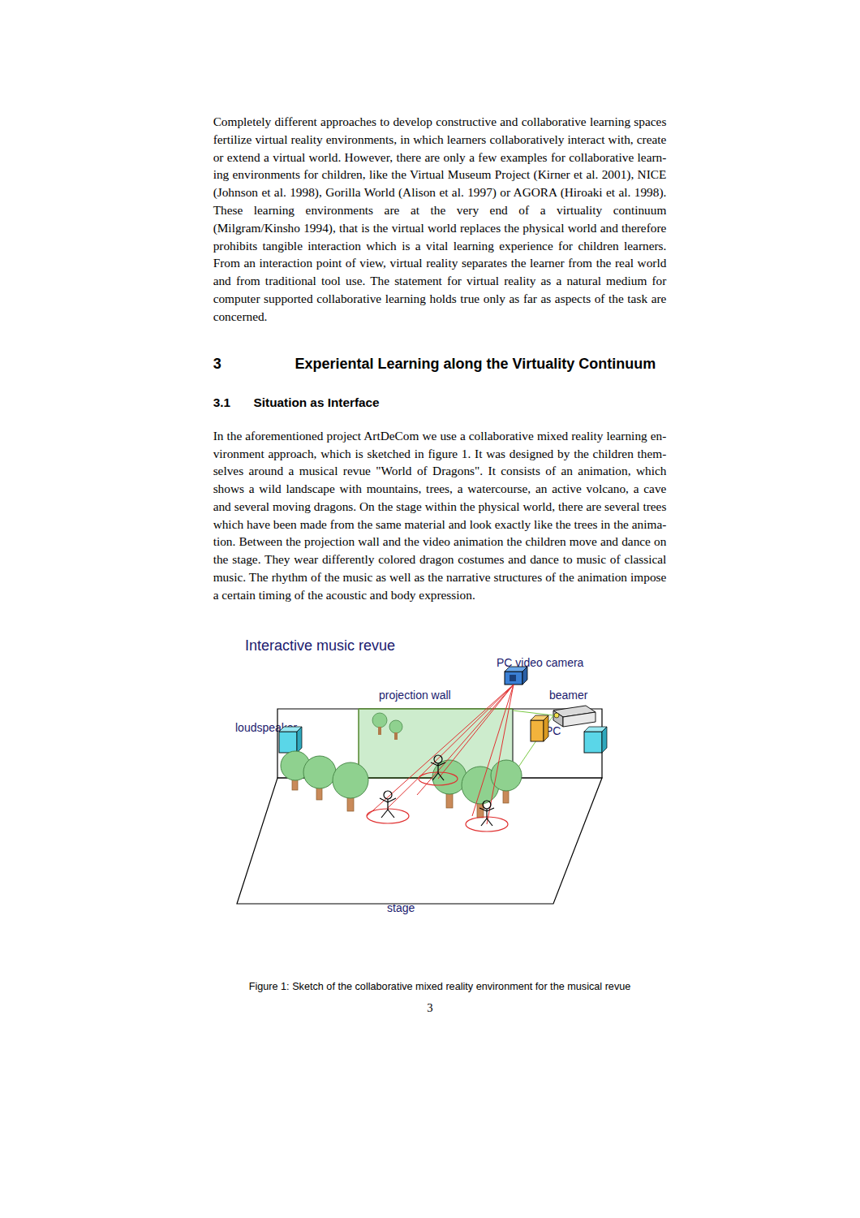Completely different approaches to develop constructive and collaborative learning spaces fertilize virtual reality environments, in which learners collaboratively interact with, create or extend a virtual world. However, there are only a few examples for collaborative learning environments for children, like the Virtual Museum Project (Kirner et al. 2001), NICE (Johnson et al. 1998), Gorilla World (Alison et al. 1997) or AGORA (Hiroaki et al. 1998). These learning environments are at the very end of a virtuality continuum (Milgram/Kinsho 1994), that is the virtual world replaces the physical world and therefore prohibits tangible interaction which is a vital learning experience for children learners. From an interaction point of view, virtual reality separates the learner from the real world and from traditional tool use. The statement for virtual reality as a natural medium for computer supported collaborative learning holds true only as far as aspects of the task are concerned.
3 Experiental Learning along the Virtuality Continuum
3.1 Situation as Interface
In the aforementioned project ArtDeCom we use a collaborative mixed reality learning environment approach, which is sketched in figure 1. It was designed by the children themselves around a musical revue "World of Dragons". It consists of an animation, which shows a wild landscape with mountains, trees, a watercourse, an active volcano, a cave and several moving dragons. On the stage within the physical world, there are several trees which have been made from the same material and look exactly like the trees in the animation. Between the projection wall and the video animation the children move and dance on the stage. They wear differently colored dragon costumes and dance to music of classical music. The rhythm of the music as well as the narrative structures of the animation impose a certain timing of the acoustic and body expression.
Interactive music revue PC video camera projection wall beamer loudspeaker PC stage
Figure 1: Sketch of the collaborative mixed reality environment for the musical revue
3